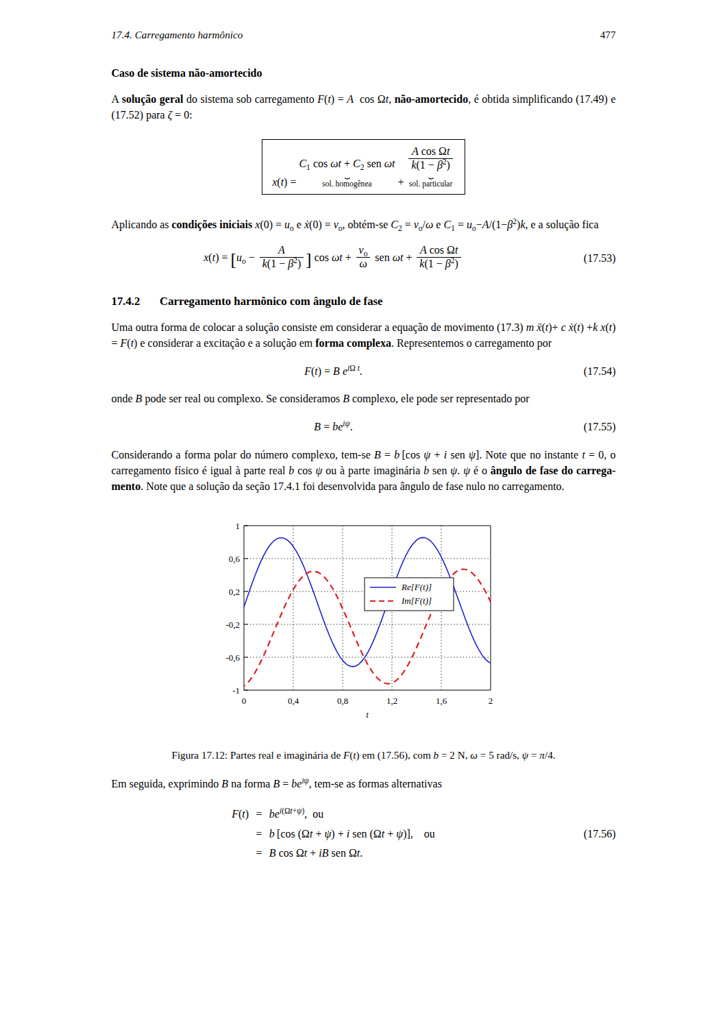17.4. Carregamento harmônico 477
Caso de sistema não-amortecido
A solução geral do sistema sob carregamento F(t) = A cos Ωt, não-amortecido, é obtida simplificando (17.49) e (17.52) para ζ = 0:
x(t) = C1 cos ωt + C2 sen ωt ⏟ sol. homogênea + A cos Ωt k(1 − β2) ⏟ sol. particular
Aplicando as condições iniciais x(0) = uo e ẋ(0) = vo, obtém-se C2 = vo/ω e C1 = uo−A/(1−β2)k, e a solução fica
x(t) = [uo − Ak(1 − β2)] cos ωt + vo ω sen ωt + A cos Ωt k(1 − β2)
(17.53)
17.4.2 Carregamento harmônico com ângulo de fase
Uma outra forma de colocar a solução consiste em considerar a equação de movimento (17.3) m ẍ(t)+ c ẋ(t) +k x(t) = F(t) e considerar a excitação e a solução em forma complexa. Representemos o carregamento por
F(t) = B ei Ω t.
(17.54)
onde B pode ser real ou complexo. Se consideramos B complexo, ele pode ser representado por
B = beiψ.
(17.55)
Considerando a forma polar do número complexo, tem-se B = b [cos ψ + i sen ψ]. Note que no instante t = 0, o carregamento físico é igual à parte real b cos ψ ou à parte imaginária b sen ψ. ψ é o ângulo de fase do carregamento. Note que a solução da seção 17.4.1 foi desenvolvida para ângulo de fase nulo no carregamento.
1 0,6 0,2 -0,2 -0,6 -1 0 0,4 0,8 1,2 1,6 2 t Re[F(t)] Im[F(t)]
Figura 17.12: Partes real e imaginária de F(t) em (17.56), com b = 2 N, ω = 5 rad/s, ψ = π/4.
Em seguida, exprimindo B na forma B = beiψ, tem-se as formas alternativas
| F ( t ) | = | be i (Ω t + ψ ) , ou |
| | = | b [cos (Ω t + ψ ) + i sen (Ω t + ψ )], ou |
| | = | B cos Ω t + iB sen Ω t . |
(17.56)